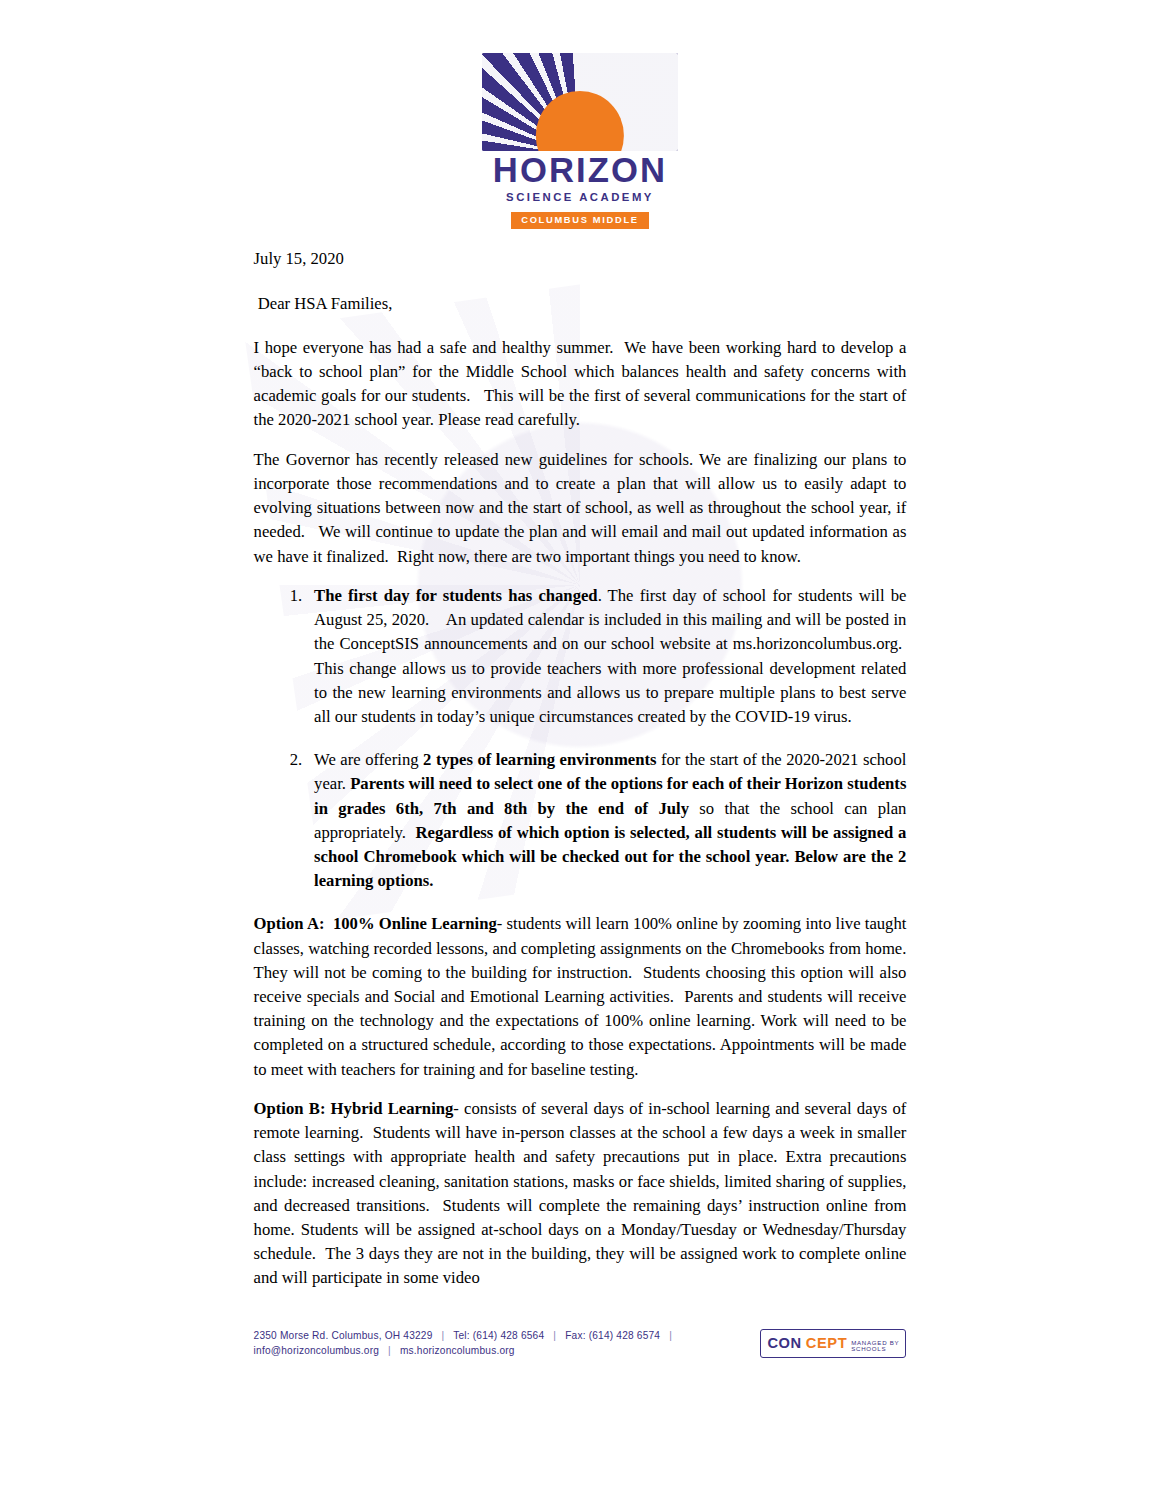HORIZON
SCIENCE ACADEMY
COLUMBUS MIDDLE
July 15, 2020
Dear HSA Families,
I hope everyone has had a safe and healthy summer. We have been working hard to develop a “back to school plan” for the Middle School which balances health and safety concerns with academic goals for our students. This will be the first of several communications for the start of the 2020-2021 school year. Please read carefully.
The Governor has recently released new guidelines for schools. We are finalizing our plans to incorporate those recommendations and to create a plan that will allow us to easily adapt to evolving situations between now and the start of school, as well as throughout the school year, if needed. We will continue to update the plan and will email and mail out updated information as we have it finalized. Right now, there are two important things you need to know.
The first day for students has changed. The first day of school for students will be August 25, 2020. An updated calendar is included in this mailing and will be posted in the ConceptSIS announcements and on our school website at ms.horizoncolumbus.org. This change allows us to provide teachers with more professional development related to the new learning environments and allows us to prepare multiple plans to best serve all our students in today’s unique circumstances created by the COVID-19 virus.
We are offering 2 types of learning environments for the start of the 2020-2021 school year. Parents will need to select one of the options for each of their Horizon students in grades 6th, 7th and 8th by the end of July so that the school can plan appropriately. Regardless of which option is selected, all students will be assigned a school Chromebook which will be checked out for the school year. Below are the 2 learning options.
Option A: 100% Online Learning- students will learn 100% online by zooming into live taught classes, watching recorded lessons, and completing assignments on the Chromebooks from home. They will not be coming to the building for instruction. Students choosing this option will also receive specials and Social and Emotional Learning activities. Parents and students will receive training on the technology and the expectations of 100% online learning. Work will need to be completed on a structured schedule, according to those expectations. Appointments will be made to meet with teachers for training and for baseline testing.
Option B: Hybrid Learning- consists of several days of in-school learning and several days of remote learning. Students will have in-person classes at the school a few days a week in smaller class settings with appropriate health and safety precautions put in place. Extra precautions include: increased cleaning, sanitation stations, masks or face shields, limited sharing of supplies, and decreased transitions. Students will complete the remaining days’ instruction online from home. Students will be assigned at-school days on a Monday/Tuesday or Wednesday/Thursday schedule. The 3 days they are not in the building, they will be assigned work to complete online and will participate in some video
2350 Morse Rd. Columbus, OH 43229 | Tel: (614) 428 6564 | Fax: (614) 428 6574 | info@horizoncolumbus.org | ms.horizoncolumbus.org
CON CEPT MANAGED BY
SCHOOLS